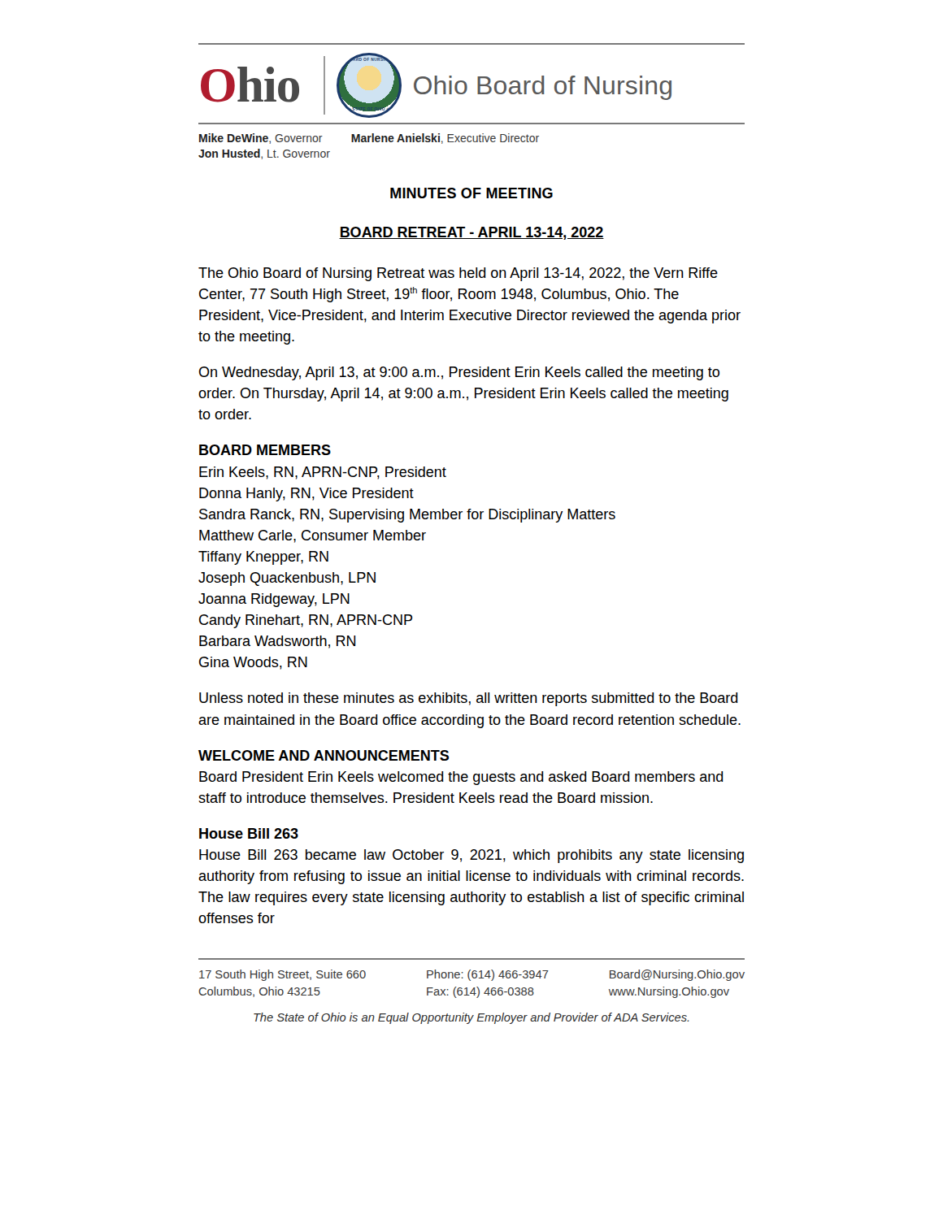Ohio
Ohio Board of Nursing
Mike DeWine, Governor
Jon Husted, Lt. Governor
Marlene Anielski, Executive Director
MINUTES OF MEETING
BOARD RETREAT - APRIL 13-14, 2022
The Ohio Board of Nursing Retreat was held on April 13-14, 2022, the Vern Riffe Center, 77 South High Street, 19th floor, Room 1948, Columbus, Ohio. The President, Vice-President, and Interim Executive Director reviewed the agenda prior to the meeting.
On Wednesday, April 13, at 9:00 a.m., President Erin Keels called the meeting to order. On Thursday, April 14, at 9:00 a.m., President Erin Keels called the meeting to order.
BOARD MEMBERS
Erin Keels, RN, APRN-CNP, President
Donna Hanly, RN, Vice President
Sandra Ranck, RN, Supervising Member for Disciplinary Matters
Matthew Carle, Consumer Member
Tiffany Knepper, RN
Joseph Quackenbush, LPN
Joanna Ridgeway, LPN
Candy Rinehart, RN, APRN-CNP
Barbara Wadsworth, RN
Gina Woods, RN
Unless noted in these minutes as exhibits, all written reports submitted to the Board are maintained in the Board office according to the Board record retention schedule.
WELCOME AND ANNOUNCEMENTS
Board President Erin Keels welcomed the guests and asked Board members and staff to introduce themselves. President Keels read the Board mission.
House Bill 263
House Bill 263 became law October 9, 2021, which prohibits any state licensing authority from refusing to issue an initial license to individuals with criminal records. The law requires every state licensing authority to establish a list of specific criminal offenses for
17 South High Street, Suite 660
Columbus, Ohio 43215
Phone: (614) 466-3947
Fax: (614) 466-0388
Board@Nursing.Ohio.gov
www.Nursing.Ohio.gov
The State of Ohio is an Equal Opportunity Employer and Provider of ADA Services.